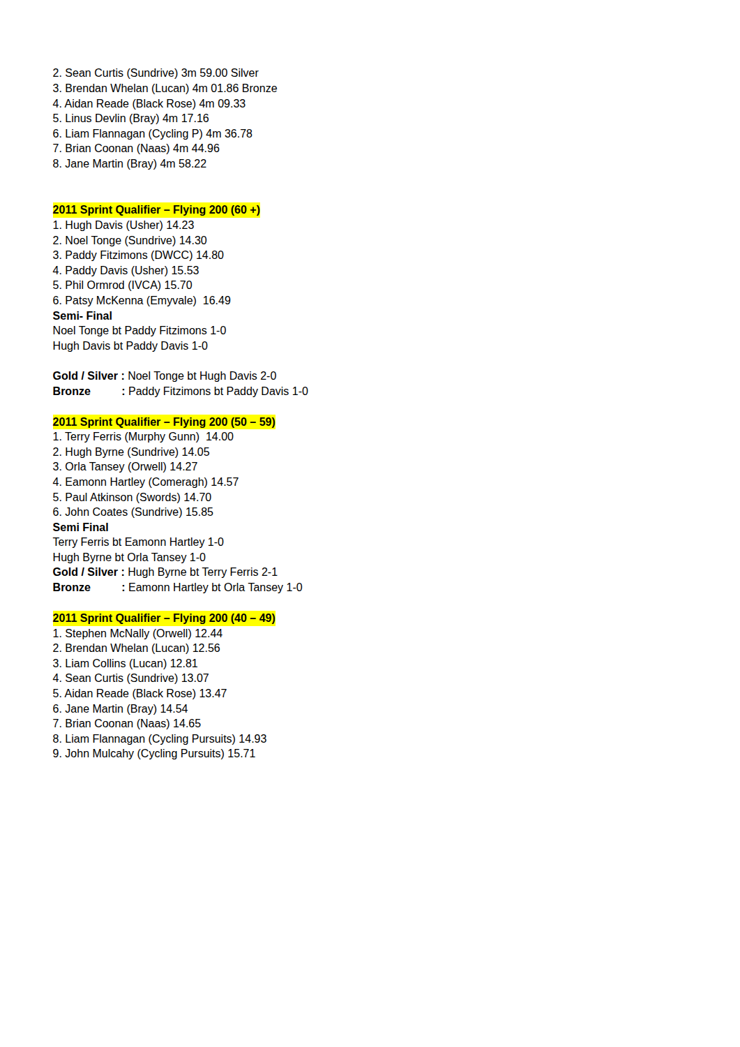2. Sean Curtis (Sundrive) 3m 59.00 Silver
3. Brendan Whelan (Lucan) 4m 01.86 Bronze
4. Aidan Reade (Black Rose) 4m 09.33
5. Linus Devlin (Bray) 4m 17.16
6. Liam Flannagan (Cycling P) 4m 36.78
7. Brian Coonan (Naas) 4m 44.96
8. Jane Martin (Bray) 4m 58.22
2011 Sprint Qualifier – Flying 200 (60 +)
1. Hugh Davis (Usher) 14.23
2. Noel Tonge (Sundrive) 14.30
3. Paddy Fitzimons (DWCC) 14.80
4. Paddy Davis (Usher) 15.53
5. Phil Ormrod (IVCA) 15.70
6. Patsy McKenna (Emyvale) 16.49
Semi- Final
Noel Tonge bt Paddy Fitzimons 1-0
Hugh Davis bt Paddy Davis 1-0
Gold / Silver : Noel Tonge bt Hugh Davis 2-0
Bronze : Paddy Fitzimons bt Paddy Davis 1-0
2011 Sprint Qualifier – Flying 200 (50 – 59)
1. Terry Ferris (Murphy Gunn) 14.00
2. Hugh Byrne (Sundrive) 14.05
3. Orla Tansey (Orwell) 14.27
4. Eamonn Hartley (Comeragh) 14.57
5. Paul Atkinson (Swords) 14.70
6. John Coates (Sundrive) 15.85
Semi Final
Terry Ferris bt Eamonn Hartley 1-0
Hugh Byrne bt Orla Tansey 1-0
Gold / Silver : Hugh Byrne bt Terry Ferris 2-1
Bronze : Eamonn Hartley bt Orla Tansey 1-0
2011 Sprint Qualifier – Flying 200 (40 – 49)
1. Stephen McNally (Orwell) 12.44
2. Brendan Whelan (Lucan) 12.56
3. Liam Collins (Lucan) 12.81
4. Sean Curtis (Sundrive) 13.07
5. Aidan Reade (Black Rose) 13.47
6. Jane Martin (Bray) 14.54
7. Brian Coonan (Naas) 14.65
8. Liam Flannagan (Cycling Pursuits) 14.93
9. John Mulcahy (Cycling Pursuits) 15.71